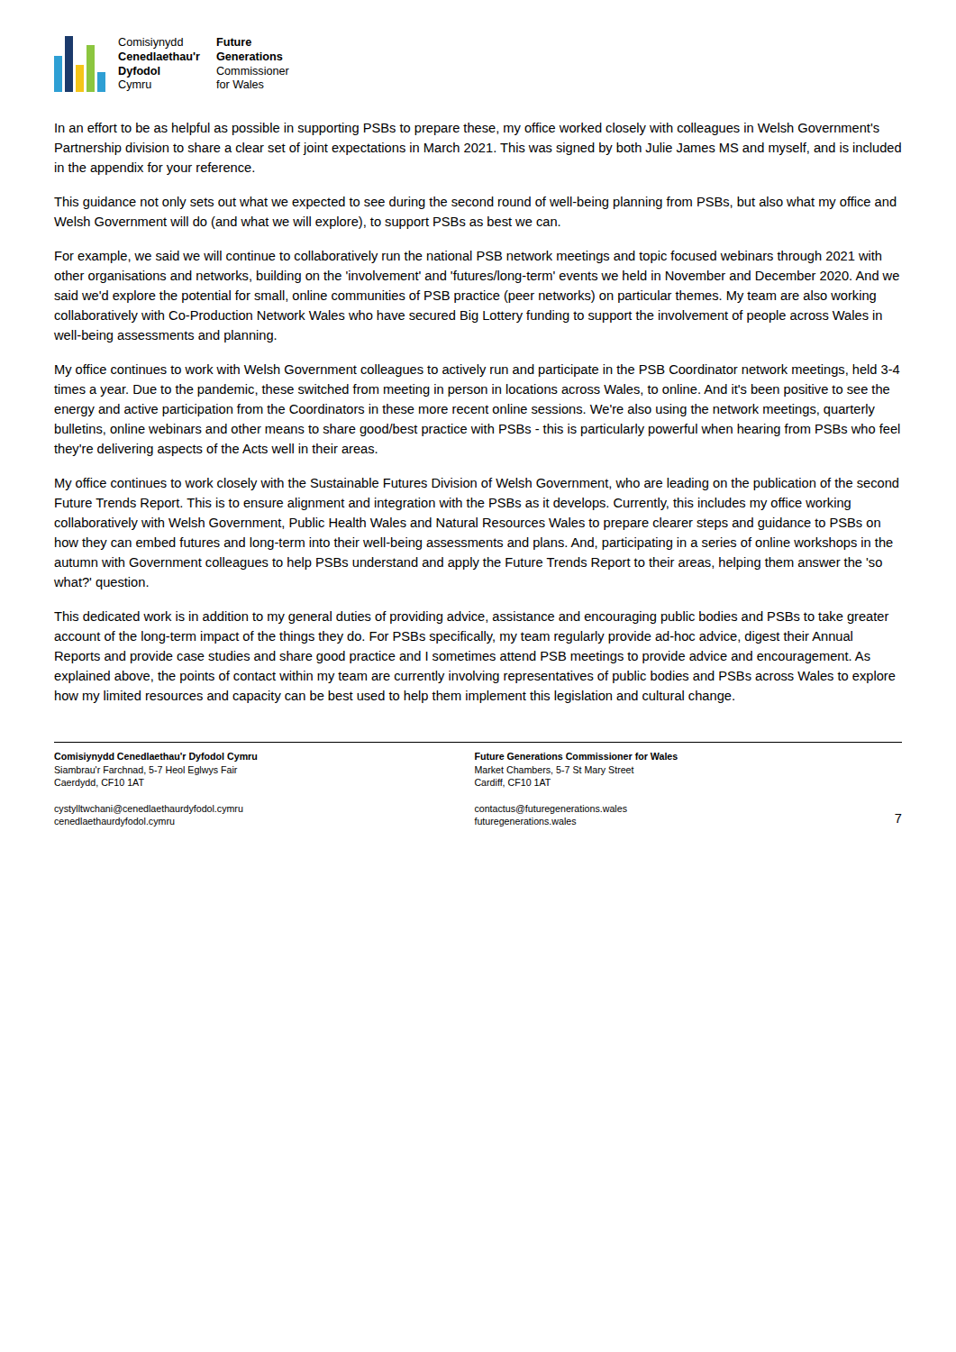Comisiynydd
Cenedlaethau'r
Dyfodol
Cymru
Future
Generations
Commissioner
for Wales
In an effort to be as helpful as possible in supporting PSBs to prepare these, my office worked closely with colleagues in Welsh Government's Partnership division to share a clear set of joint expectations in March 2021. This was signed by both Julie James MS and myself, and is included in the appendix for your reference.
This guidance not only sets out what we expected to see during the second round of well-being planning from PSBs, but also what my office and Welsh Government will do (and what we will explore), to support PSBs as best we can.
For example, we said we will continue to collaboratively run the national PSB network meetings and topic focused webinars through 2021 with other organisations and networks, building on the 'involvement' and 'futures/long-term' events we held in November and December 2020. And we said we'd explore the potential for small, online communities of PSB practice (peer networks) on particular themes. My team are also working collaboratively with Co-Production Network Wales who have secured Big Lottery funding to support the involvement of people across Wales in well-being assessments and planning.
My office continues to work with Welsh Government colleagues to actively run and participate in the PSB Coordinator network meetings, held 3-4 times a year. Due to the pandemic, these switched from meeting in person in locations across Wales, to online. And it's been positive to see the energy and active participation from the Coordinators in these more recent online sessions. We're also using the network meetings, quarterly bulletins, online webinars and other means to share good/best practice with PSBs - this is particularly powerful when hearing from PSBs who feel they're delivering aspects of the Acts well in their areas.
My office continues to work closely with the Sustainable Futures Division of Welsh Government, who are leading on the publication of the second Future Trends Report. This is to ensure alignment and integration with the PSBs as it develops. Currently, this includes my office working collaboratively with Welsh Government, Public Health Wales and Natural Resources Wales to prepare clearer steps and guidance to PSBs on how they can embed futures and long-term into their well-being assessments and plans. And, participating in a series of online workshops in the autumn with Government colleagues to help PSBs understand and apply the Future Trends Report to their areas, helping them answer the 'so what?' question.
This dedicated work is in addition to my general duties of providing advice, assistance and encouraging public bodies and PSBs to take greater account of the long-term impact of the things they do. For PSBs specifically, my team regularly provide ad-hoc advice, digest their Annual Reports and provide case studies and share good practice and I sometimes attend PSB meetings to provide advice and encouragement. As explained above, the points of contact within my team are currently involving representatives of public bodies and PSBs across Wales to explore how my limited resources and capacity can be best used to help them implement this legislation and cultural change.
Comisiynydd Cenedlaethau'r Dyfodol Cymru
Siambrau'r Farchnad, 5-7 Heol Eglwys Fair
Caerdydd, CF10 1AT
cystylltwchani@cenedlaethaurdyfodol.cymru
cenedlaethaurdyfodol.cymru
Future Generations Commissioner for Wales
Market Chambers, 5-7 St Mary Street
Cardiff, CF10 1AT
contactus@futuregenerations.wales
futuregenerations.wales
7